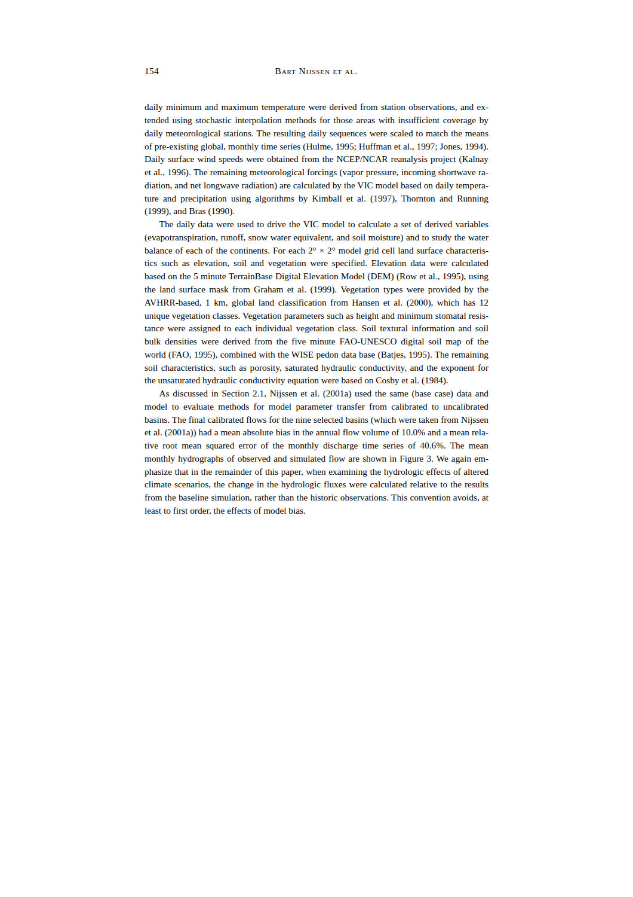154 Bart Nijssen et al.
daily minimum and maximum temperature were derived from station observations, and extended using stochastic interpolation methods for those areas with insufficient coverage by daily meteorological stations. The resulting daily sequences were scaled to match the means of pre-existing global, monthly time series (Hulme, 1995; Huffman et al., 1997; Jones, 1994). Daily surface wind speeds were obtained from the NCEP/NCAR reanalysis project (Kalnay et al., 1996). The remaining meteorological forcings (vapor pressure, incoming shortwave radiation, and net longwave radiation) are calculated by the VIC model based on daily temperature and precipitation using algorithms by Kimball et al. (1997), Thornton and Running (1999), and Bras (1990).
The daily data were used to drive the VIC model to calculate a set of derived variables (evapotranspiration, runoff, snow water equivalent, and soil moisture) and to study the water balance of each of the continents. For each 2° × 2° model grid cell land surface characteristics such as elevation, soil and vegetation were specified. Elevation data were calculated based on the 5 minute TerrainBase Digital Elevation Model (DEM) (Row et al., 1995), using the land surface mask from Graham et al. (1999). Vegetation types were provided by the AVHRR-based, 1 km, global land classification from Hansen et al. (2000), which has 12 unique vegetation classes. Vegetation parameters such as height and minimum stomatal resistance were assigned to each individual vegetation class. Soil textural information and soil bulk densities were derived from the five minute FAO-UNESCO digital soil map of the world (FAO, 1995), combined with the WISE pedon data base (Batjes, 1995). The remaining soil characteristics, such as porosity, saturated hydraulic conductivity, and the exponent for the unsaturated hydraulic conductivity equation were based on Cosby et al. (1984).
As discussed in Section 2.1, Nijssen et al. (2001a) used the same (base case) data and model to evaluate methods for model parameter transfer from calibrated to uncalibrated basins. The final calibrated flows for the nine selected basins (which were taken from Nijssen et al. (2001a)) had a mean absolute bias in the annual flow volume of 10.0% and a mean relative root mean squared error of the monthly discharge time series of 40.6%. The mean monthly hydrographs of observed and simulated flow are shown in Figure 3. We again emphasize that in the remainder of this paper, when examining the hydrologic effects of altered climate scenarios, the change in the hydrologic fluxes were calculated relative to the results from the baseline simulation, rather than the historic observations. This convention avoids, at least to first order, the effects of model bias.